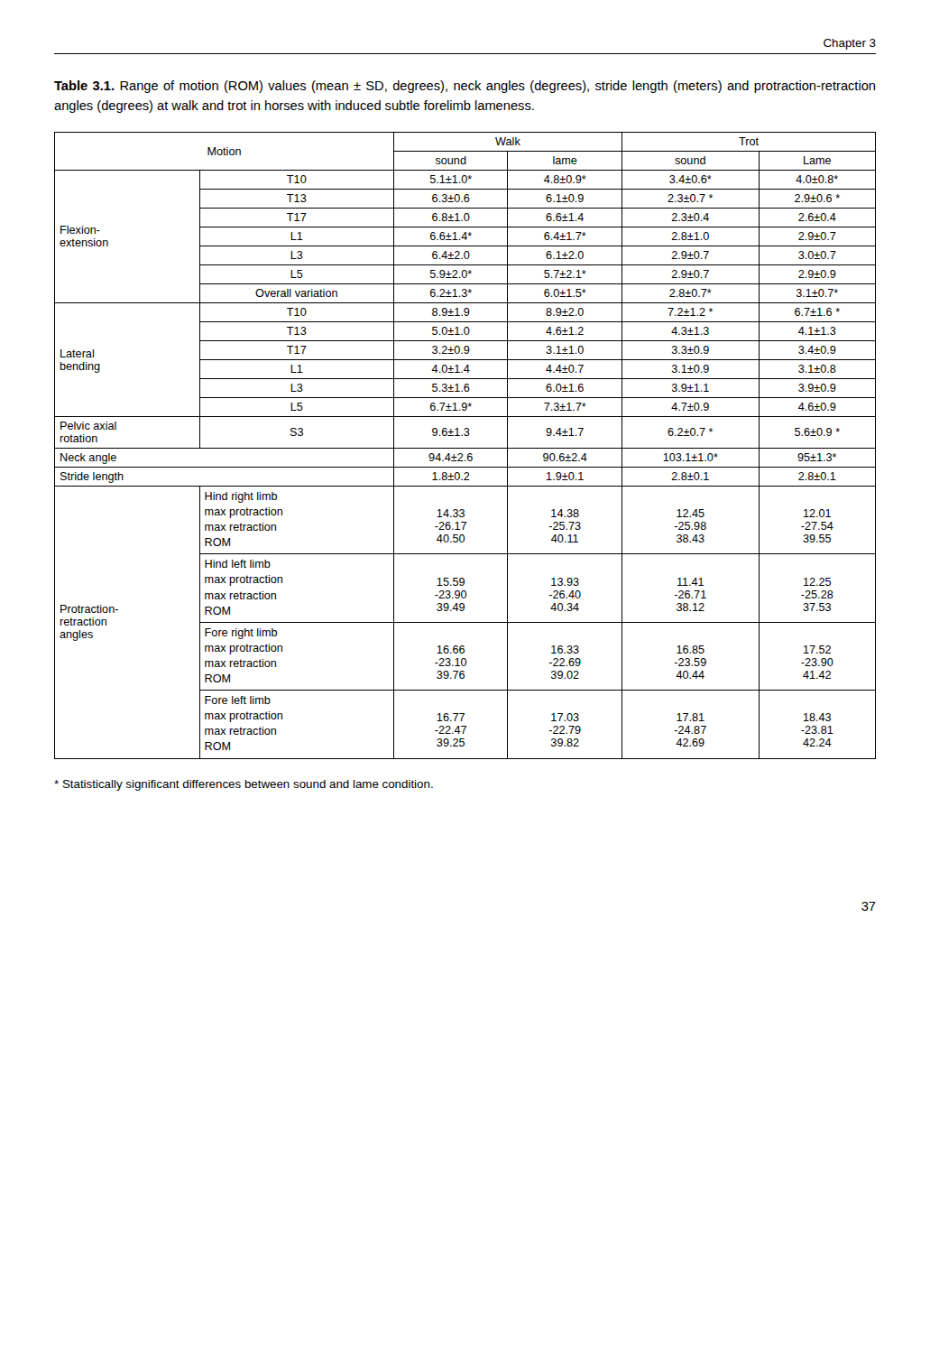Chapter 3
Table 3.1. Range of motion (ROM) values (mean ± SD, degrees), neck angles (degrees), stride length (meters) and protraction-retraction angles (degrees) at walk and trot in horses with induced subtle forelimb lameness.
| Motion | Walk | Trot |
| --- | --- | --- |
| sound | lame | sound | Lame |
| Flexion- extension | T10 | 5.1±1.0* | 4.8±0.9* | 3.4±0.6* | 4.0±0.8* |
| T13 | 6.3±0.6 | 6.1±0.9 | 2.3±0.7 * | 2.9±0.6 * |
| T17 | 6.8±1.0 | 6.6±1.4 | 2.3±0.4 | 2.6±0.4 |
| L1 | 6.6±1.4* | 6.4±1.7* | 2.8±1.0 | 2.9±0.7 |
| L3 | 6.4±2.0 | 6.1±2.0 | 2.9±0.7 | 3.0±0.7 |
| L5 | 5.9±2.0* | 5.7±2.1* | 2.9±0.7 | 2.9±0.9 |
| Overall variation | 6.2±1.3* | 6.0±1.5* | 2.8±0.7* | 3.1±0.7* |
| Lateral bending | T10 | 8.9±1.9 | 8.9±2.0 | 7.2±1.2 * | 6.7±1.6 * |
| T13 | 5.0±1.0 | 4.6±1.2 | 4.3±1.3 | 4.1±1.3 |
| T17 | 3.2±0.9 | 3.1±1.0 | 3.3±0.9 | 3.4±0.9 |
| L1 | 4.0±1.4 | 4.4±0.7 | 3.1±0.9 | 3.1±0.8 |
| L3 | 5.3±1.6 | 6.0±1.6 | 3.9±1.1 | 3.9±0.9 |
| L5 | 6.7±1.9* | 7.3±1.7* | 4.7±0.9 | 4.6±0.9 |
| Pelvic axial rotation | S3 | 9.6±1.3 | 9.4±1.7 | 6.2±0.7 * | 5.6±0.9 * |
| Neck angle | 94.4±2.6 | 90.6±2.4 | 103.1±1.0* | 95±1.3* |
| Stride length | 1.8±0.2 | 1.9±0.1 | 2.8±0.1 | 2.8±0.1 |
| Protraction- retraction angles | Hind right limb max protraction max retraction ROM | 14.33 -26.17 40.50 | 14.38 -25.73 40.11 | 12.45 -25.98 38.43 | 12.01 -27.54 39.55 |
| Hind left limb max protraction max retraction ROM | 15.59 -23.90 39.49 | 13.93 -26.40 40.34 | 11.41 -26.71 38.12 | 12.25 -25.28 37.53 |
| Fore right limb max protraction max retraction ROM | 16.66 -23.10 39.76 | 16.33 -22.69 39.02 | 16.85 -23.59 40.44 | 17.52 -23.90 41.42 |
| Fore left limb max protraction max retraction ROM | 16.77 -22.47 39.25 | 17.03 -22.79 39.82 | 17.81 -24.87 42.69 | 18.43 -23.81 42.24 |
* Statistically significant differences between sound and lame condition.
37